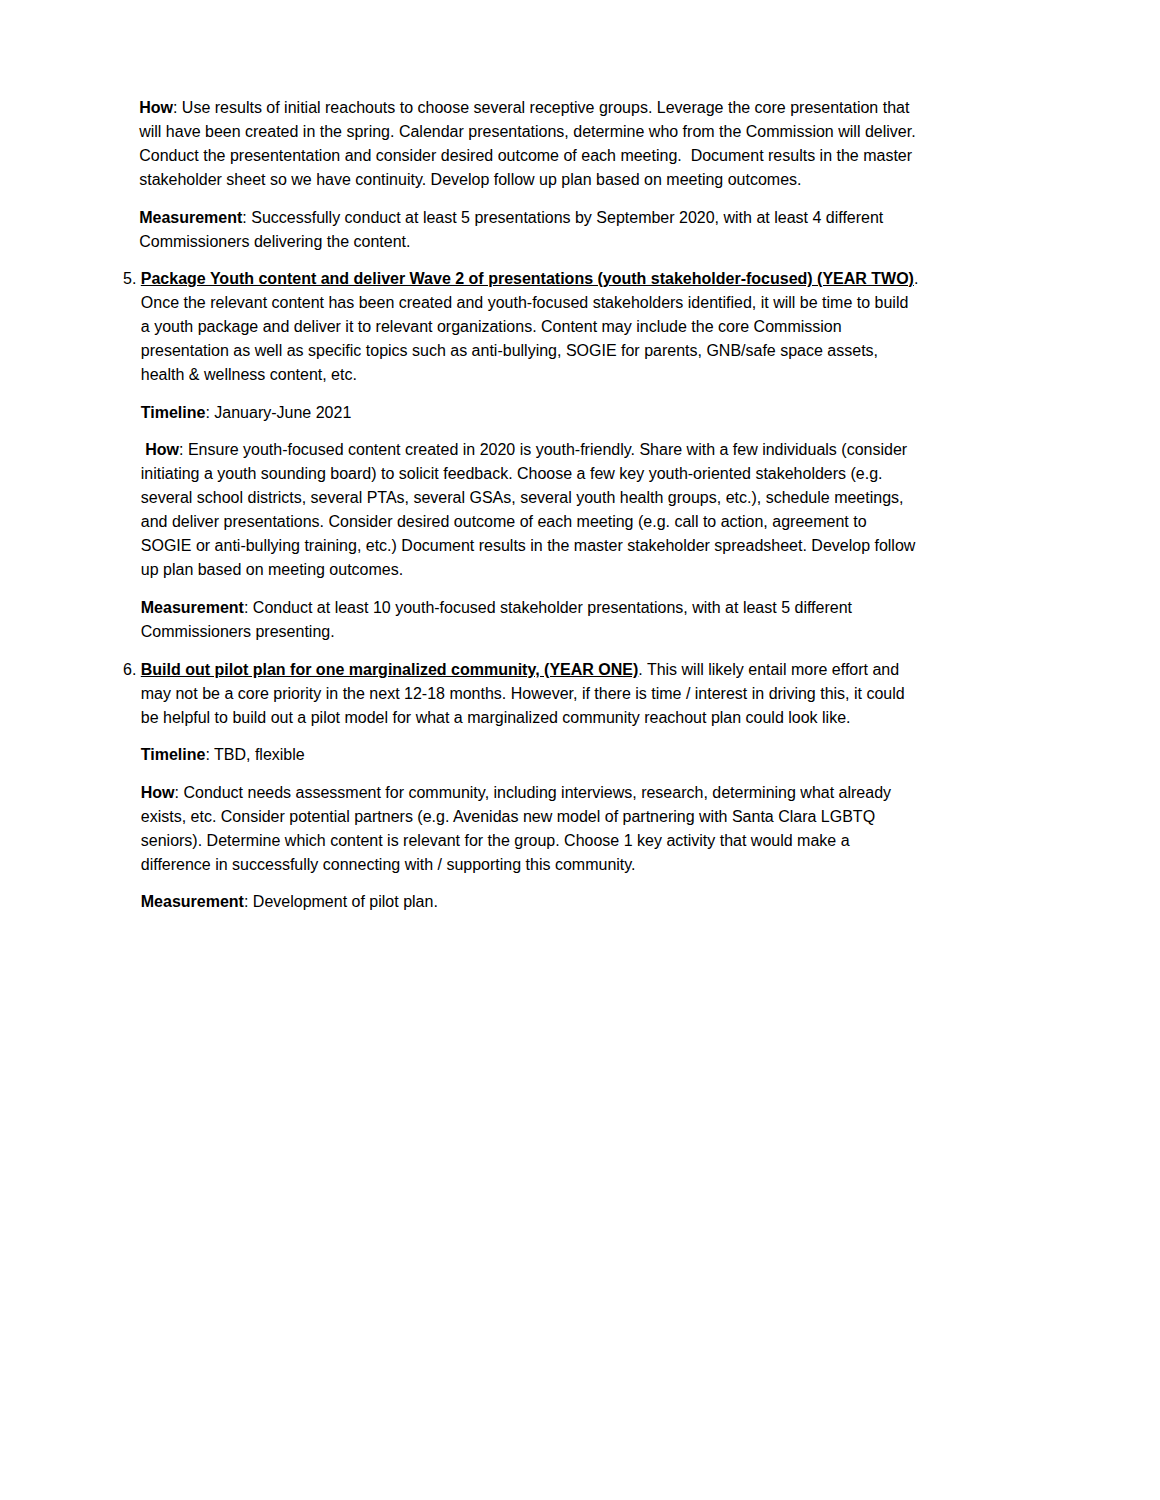How: Use results of initial reachouts to choose several receptive groups. Leverage the core presentation that will have been created in the spring. Calendar presentations, determine who from the Commission will deliver. Conduct the presententation and consider desired outcome of each meeting. Document results in the master stakeholder sheet so we have continuity. Develop follow up plan based on meeting outcomes.
Measurement: Successfully conduct at least 5 presentations by September 2020, with at least 4 different Commissioners delivering the content.
Package Youth content and deliver Wave 2 of presentations (youth stakeholder-focused) (YEAR TWO). Once the relevant content has been created and youth-focused stakeholders identified, it will be time to build a youth package and deliver it to relevant organizations. Content may include the core Commission presentation as well as specific topics such as anti-bullying, SOGIE for parents, GNB/safe space assets, health & wellness content, etc.
Timeline: January-June 2021
How: Ensure youth-focused content created in 2020 is youth-friendly. Share with a few individuals (consider initiating a youth sounding board) to solicit feedback. Choose a few key youth-oriented stakeholders (e.g. several school districts, several PTAs, several GSAs, several youth health groups, etc.), schedule meetings, and deliver presentations. Consider desired outcome of each meeting (e.g. call to action, agreement to SOGIE or anti-bullying training, etc.) Document results in the master stakeholder spreadsheet. Develop follow up plan based on meeting outcomes.
Measurement: Conduct at least 10 youth-focused stakeholder presentations, with at least 5 different Commissioners presenting.
Build out pilot plan for one marginalized community, (YEAR ONE). This will likely entail more effort and may not be a core priority in the next 12-18 months. However, if there is time / interest in driving this, it could be helpful to build out a pilot model for what a marginalized community reachout plan could look like.
Timeline: TBD, flexible
How: Conduct needs assessment for community, including interviews, research, determining what already exists, etc. Consider potential partners (e.g. Avenidas new model of partnering with Santa Clara LGBTQ seniors). Determine which content is relevant for the group. Choose 1 key activity that would make a difference in successfully connecting with / supporting this community.
Measurement: Development of pilot plan.